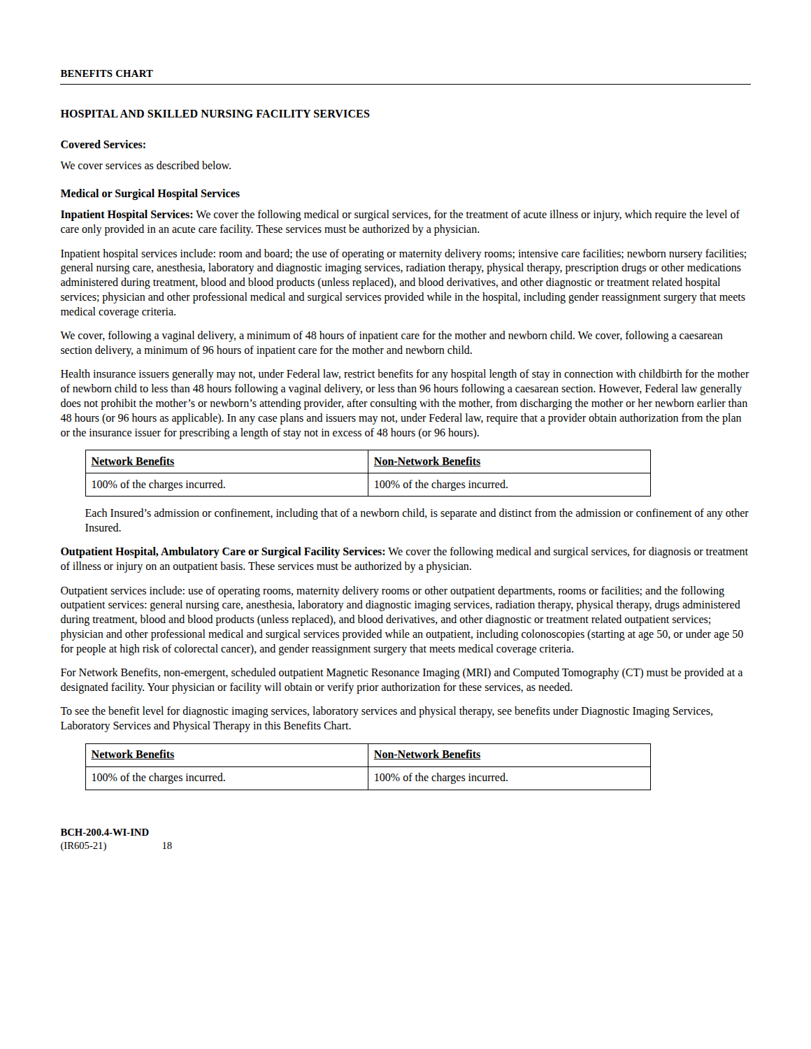BENEFITS CHART
HOSPITAL AND SKILLED NURSING FACILITY SERVICES
Covered Services:
We cover services as described below.
Medical or Surgical Hospital Services
Inpatient Hospital Services: We cover the following medical or surgical services, for the treatment of acute illness or injury, which require the level of care only provided in an acute care facility. These services must be authorized by a physician.
Inpatient hospital services include: room and board; the use of operating or maternity delivery rooms; intensive care facilities; newborn nursery facilities; general nursing care, anesthesia, laboratory and diagnostic imaging services, radiation therapy, physical therapy, prescription drugs or other medications administered during treatment, blood and blood products (unless replaced), and blood derivatives, and other diagnostic or treatment related hospital services; physician and other professional medical and surgical services provided while in the hospital, including gender reassignment surgery that meets medical coverage criteria.
We cover, following a vaginal delivery, a minimum of 48 hours of inpatient care for the mother and newborn child. We cover, following a caesarean section delivery, a minimum of 96 hours of inpatient care for the mother and newborn child.
Health insurance issuers generally may not, under Federal law, restrict benefits for any hospital length of stay in connection with childbirth for the mother of newborn child to less than 48 hours following a vaginal delivery, or less than 96 hours following a caesarean section. However, Federal law generally does not prohibit the mother’s or newborn’s attending provider, after consulting with the mother, from discharging the mother or her newborn earlier than 48 hours (or 96 hours as applicable). In any case plans and issuers may not, under Federal law, require that a provider obtain authorization from the plan or the insurance issuer for prescribing a length of stay not in excess of 48 hours (or 96 hours).
| Network Benefits | Non-Network Benefits |
| --- | --- |
| 100% of the charges incurred. | 100% of the charges incurred. |
Each Insured’s admission or confinement, including that of a newborn child, is separate and distinct from the admission or confinement of any other Insured.
Outpatient Hospital, Ambulatory Care or Surgical Facility Services: We cover the following medical and surgical services, for diagnosis or treatment of illness or injury on an outpatient basis. These services must be authorized by a physician.
Outpatient services include: use of operating rooms, maternity delivery rooms or other outpatient departments, rooms or facilities; and the following outpatient services: general nursing care, anesthesia, laboratory and diagnostic imaging services, radiation therapy, physical therapy, drugs administered during treatment, blood and blood products (unless replaced), and blood derivatives, and other diagnostic or treatment related outpatient services; physician and other professional medical and surgical services provided while an outpatient, including colonoscopies (starting at age 50, or under age 50 for people at high risk of colorectal cancer), and gender reassignment surgery that meets medical coverage criteria.
For Network Benefits, non-emergent, scheduled outpatient Magnetic Resonance Imaging (MRI) and Computed Tomography (CT) must be provided at a designated facility. Your physician or facility will obtain or verify prior authorization for these services, as needed.
To see the benefit level for diagnostic imaging services, laboratory services and physical therapy, see benefits under Diagnostic Imaging Services, Laboratory Services and Physical Therapy in this Benefits Chart.
| Network Benefits | Non-Network Benefits |
| --- | --- |
| 100% of the charges incurred. | 100% of the charges incurred. |
BCH-200.4-WI-IND
(IR605-21) 18